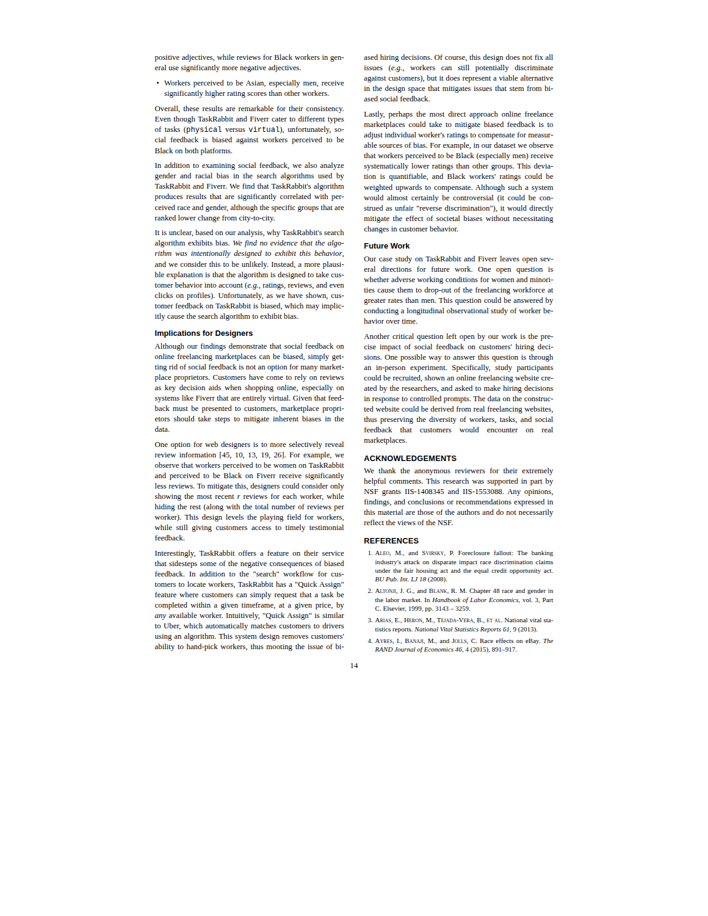positive adjectives, while reviews for Black workers in general use significantly more negative adjectives.
Workers perceived to be Asian, especially men, receive significantly higher rating scores than other workers.
Overall, these results are remarkable for their consistency. Even though TaskRabbit and Fiverr cater to different types of tasks (physical versus virtual), unfortunately, social feedback is biased against workers perceived to be Black on both platforms.
In addition to examining social feedback, we also analyze gender and racial bias in the search algorithms used by TaskRabbit and Fiverr. We find that TaskRabbit's algorithm produces results that are significantly correlated with perceived race and gender, although the specific groups that are ranked lower change from city-to-city.
It is unclear, based on our analysis, why TaskRabbit's search algorithm exhibits bias. We find no evidence that the algorithm was intentionally designed to exhibit this behavior, and we consider this to be unlikely. Instead, a more plausible explanation is that the algorithm is designed to take customer behavior into account (e.g., ratings, reviews, and even clicks on profiles). Unfortunately, as we have shown, customer feedback on TaskRabbit is biased, which may implicitly cause the search algorithm to exhibit bias.
Implications for Designers
Although our findings demonstrate that social feedback on online freelancing marketplaces can be biased, simply getting rid of social feedback is not an option for many marketplace proprietors. Customers have come to rely on reviews as key decision aids when shopping online, especially on systems like Fiverr that are entirely virtual. Given that feedback must be presented to customers, marketplace proprietors should take steps to mitigate inherent biases in the data.
One option for web designers is to more selectively reveal review information [45, 10, 13, 19, 26]. For example, we observe that workers perceived to be women on TaskRabbit and perceived to be Black on Fiverr receive significantly less reviews. To mitigate this, designers could consider only showing the most recent r reviews for each worker, while hiding the rest (along with the total number of reviews per worker). This design levels the playing field for workers, while still giving customers access to timely testimonial feedback.
Interestingly, TaskRabbit offers a feature on their service that sidesteps some of the negative consequences of biased feedback. In addition to the "search" workflow for customers to locate workers, TaskRabbit has a "Quick Assign" feature where customers can simply request that a task be completed within a given timeframe, at a given price, by any available worker. Intuitively, "Quick Assign" is similar to Uber, which automatically matches customers to drivers using an algorithm. This system design removes customers' ability to hand-pick workers, thus mooting the issue of biased hiring decisions. Of course, this design does not fix all issues (e.g., workers can still potentially discriminate against customers), but it does represent a viable alternative in the design space that mitigates issues that stem from biased social feedback.
Lastly, perhaps the most direct approach online freelance marketplaces could take to mitigate biased feedback is to adjust individual worker's ratings to compensate for measurable sources of bias. For example, in our dataset we observe that workers perceived to be Black (especially men) receive systematically lower ratings than other groups. This deviation is quantifiable, and Black workers' ratings could be weighted upwards to compensate. Although such a system would almost certainly be controversial (it could be construed as unfair "reverse discrimination"), it would directly mitigate the effect of societal biases without necessitating changes in customer behavior.
Future Work
Our case study on TaskRabbit and Fiverr leaves open several directions for future work. One open question is whether adverse working conditions for women and minorities cause them to drop-out of the freelancing workforce at greater rates than men. This question could be answered by conducting a longitudinal observational study of worker behavior over time.
Another critical question left open by our work is the precise impact of social feedback on customers' hiring decisions. One possible way to answer this question is through an in-person experiment. Specifically, study participants could be recruited, shown an online freelancing website created by the researchers, and asked to make hiring decisions in response to controlled prompts. The data on the constructed website could be derived from real freelancing websites, thus preserving the diversity of workers, tasks, and social feedback that customers would encounter on real marketplaces.
ACKNOWLEDGEMENTS
We thank the anonymous reviewers for their extremely helpful comments. This research was supported in part by NSF grants IIS-1408345 and IIS-1553088. Any opinions, findings, and conclusions or recommendations expressed in this material are those of the authors and do not necessarily reflect the views of the NSF.
REFERENCES
Aleo, M., and Svirsky, P. Foreclosure fallout: The banking industry's attack on disparate impact race discrimination claims under the fair housing act and the equal credit opportunity act. BU Pub. Int. LJ 18 (2008).
Altonji, J. G., and Blank, R. M. Chapter 48 race and gender in the labor market. In Handbook of Labor Economics, vol. 3, Part C. Elsevier, 1999, pp. 3143 – 3259.
Arias, E., Heron, M., Tejada-Vera, B., et al. National vital statistics reports. National Vital Statistics Reports 61, 9 (2013).
Ayres, I., Banaji, M., and Jolls, C. Race effects on eBay. The RAND Journal of Economics 46, 4 (2015), 891–917.
14